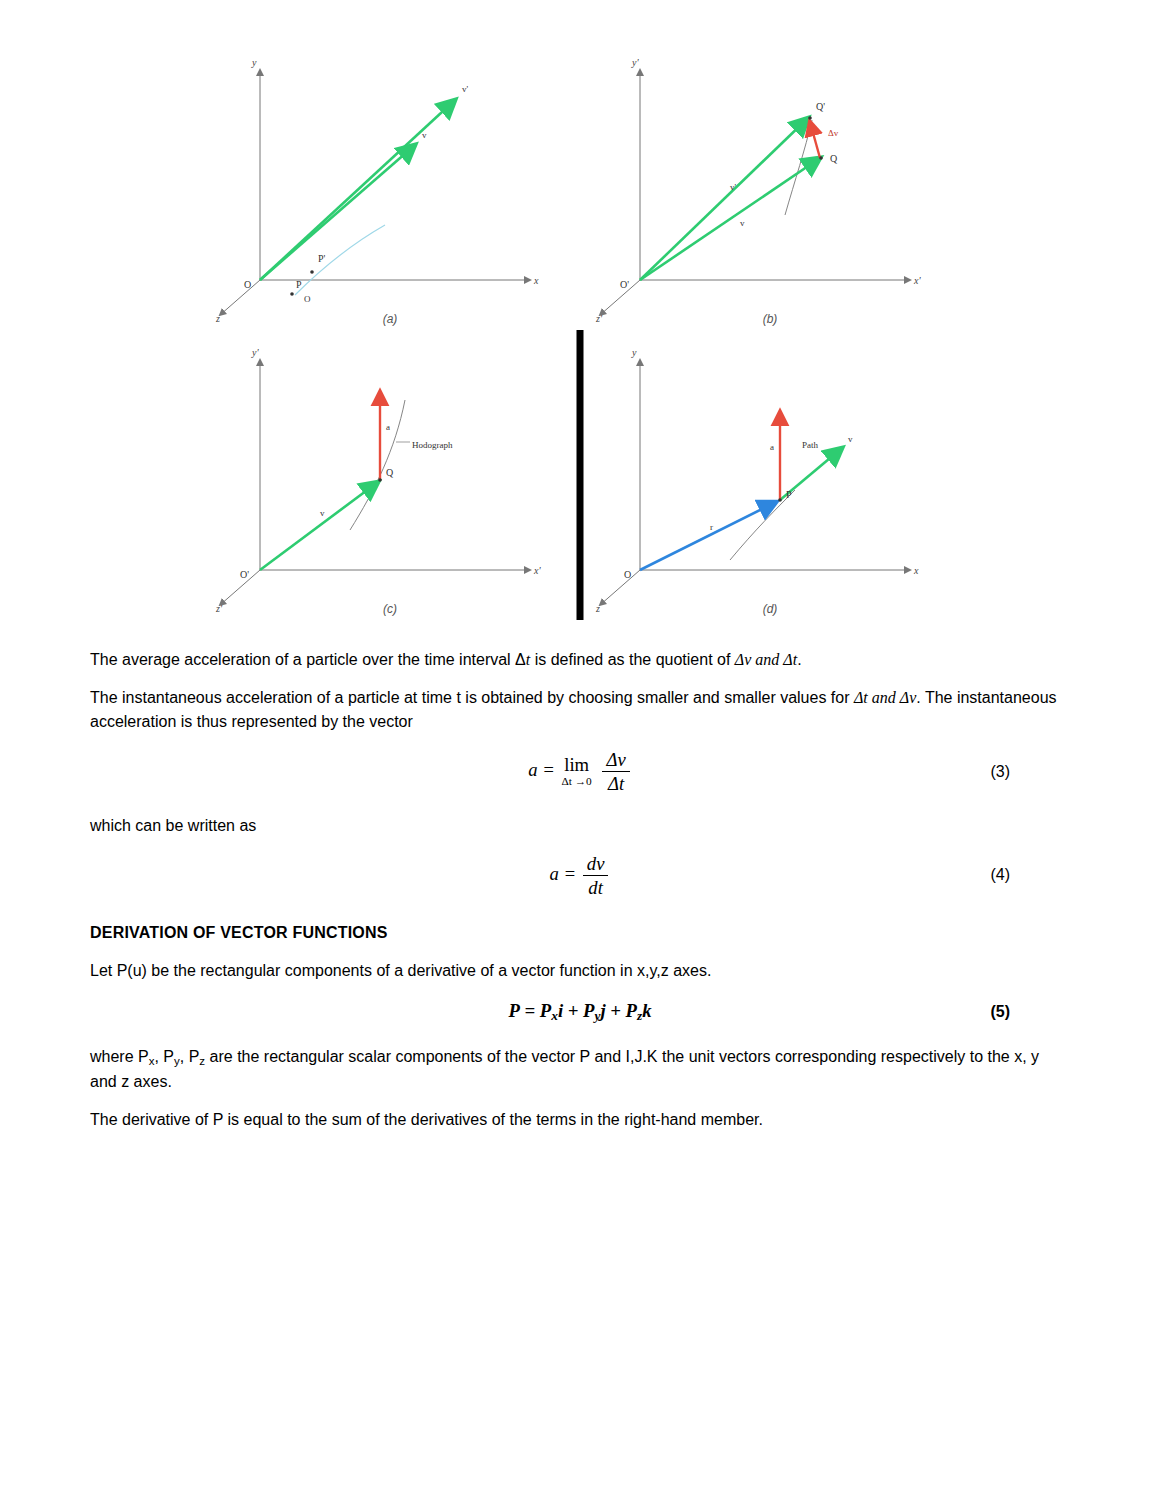y x z O v' v P' P O
(a)
y' x' z' O' Q' Q Δv v' v
(b)
y' x' z' O' Hodograph v a Q
(c)
y x z O Path r v a P
(d)
The average acceleration of a particle over the time interval Δt is defined as the quotient of Δv and Δt.
The instantaneous acceleration of a particle at time t is obtained by choosing smaller and smaller values for Δt and Δv. The instantaneous acceleration is thus represented by the vector
a = lim Δt →0 Δv Δt
(3)
which can be written as
a = dv dt
(4)
DERIVATION OF VECTOR FUNCTIONS
Let P(u) be the rectangular components of a derivative of a vector function in x,y,z axes.
P = Pxi + Pyj + Pzk
(5)
where Px, Py, Pz are the rectangular scalar components of the vector P and I,J.K the unit vectors corresponding respectively to the x, y and z axes.
The derivative of P is equal to the sum of the derivatives of the terms in the right-hand member.